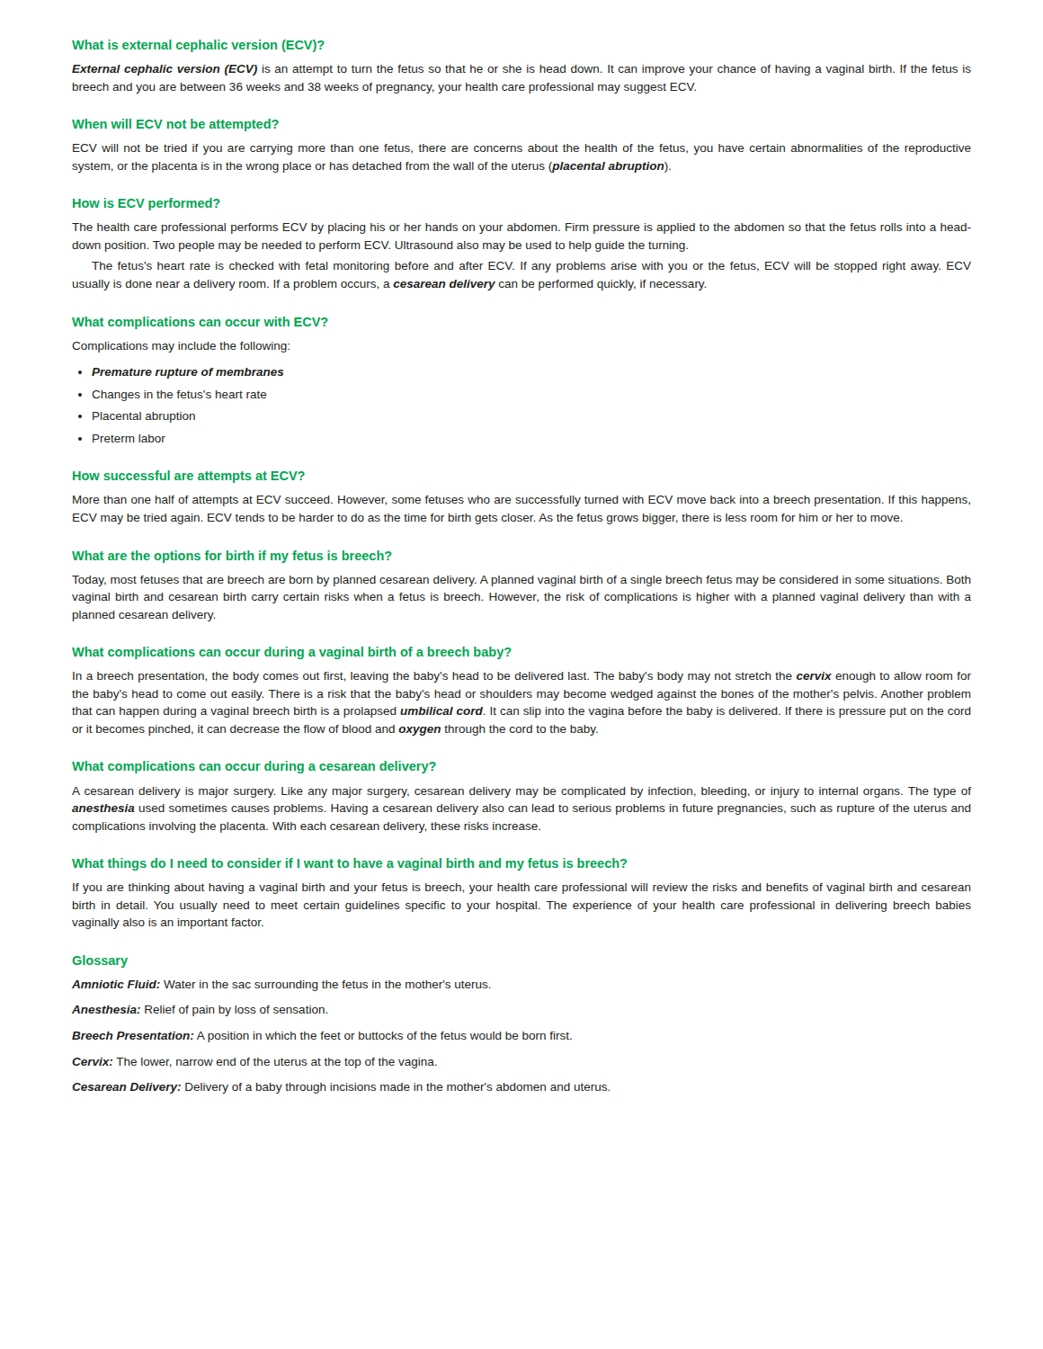What is external cephalic version (ECV)?
External cephalic version (ECV) is an attempt to turn the fetus so that he or she is head down. It can improve your chance of having a vaginal birth. If the fetus is breech and you are between 36 weeks and 38 weeks of pregnancy, your health care professional may suggest ECV.
When will ECV not be attempted?
ECV will not be tried if you are carrying more than one fetus, there are concerns about the health of the fetus, you have certain abnormalities of the reproductive system, or the placenta is in the wrong place or has detached from the wall of the uterus (placental abruption).
How is ECV performed?
The health care professional performs ECV by placing his or her hands on your abdomen. Firm pressure is applied to the abdomen so that the fetus rolls into a head-down position. Two people may be needed to perform ECV. Ultrasound also may be used to help guide the turning.
The fetus's heart rate is checked with fetal monitoring before and after ECV. If any problems arise with you or the fetus, ECV will be stopped right away. ECV usually is done near a delivery room. If a problem occurs, a cesarean delivery can be performed quickly, if necessary.
What complications can occur with ECV?
Complications may include the following:
Premature rupture of membranes
Changes in the fetus's heart rate
Placental abruption
Preterm labor
How successful are attempts at ECV?
More than one half of attempts at ECV succeed. However, some fetuses who are successfully turned with ECV move back into a breech presentation. If this happens, ECV may be tried again. ECV tends to be harder to do as the time for birth gets closer. As the fetus grows bigger, there is less room for him or her to move.
What are the options for birth if my fetus is breech?
Today, most fetuses that are breech are born by planned cesarean delivery. A planned vaginal birth of a single breech fetus may be considered in some situations. Both vaginal birth and cesarean birth carry certain risks when a fetus is breech. However, the risk of complications is higher with a planned vaginal delivery than with a planned cesarean delivery.
What complications can occur during a vaginal birth of a breech baby?
In a breech presentation, the body comes out first, leaving the baby's head to be delivered last. The baby's body may not stretch the cervix enough to allow room for the baby's head to come out easily. There is a risk that the baby's head or shoulders may become wedged against the bones of the mother's pelvis. Another problem that can happen during a vaginal breech birth is a prolapsed umbilical cord. It can slip into the vagina before the baby is delivered. If there is pressure put on the cord or it becomes pinched, it can decrease the flow of blood and oxygen through the cord to the baby.
What complications can occur during a cesarean delivery?
A cesarean delivery is major surgery. Like any major surgery, cesarean delivery may be complicated by infection, bleeding, or injury to internal organs. The type of anesthesia used sometimes causes problems. Having a cesarean delivery also can lead to serious problems in future pregnancies, such as rupture of the uterus and complications involving the placenta. With each cesarean delivery, these risks increase.
What things do I need to consider if I want to have a vaginal birth and my fetus is breech?
If you are thinking about having a vaginal birth and your fetus is breech, your health care professional will review the risks and benefits of vaginal birth and cesarean birth in detail. You usually need to meet certain guidelines specific to your hospital. The experience of your health care professional in delivering breech babies vaginally also is an important factor.
Glossary
Amniotic Fluid: Water in the sac surrounding the fetus in the mother's uterus.
Anesthesia: Relief of pain by loss of sensation.
Breech Presentation: A position in which the feet or buttocks of the fetus would be born first.
Cervix: The lower, narrow end of the uterus at the top of the vagina.
Cesarean Delivery: Delivery of a baby through incisions made in the mother's abdomen and uterus.